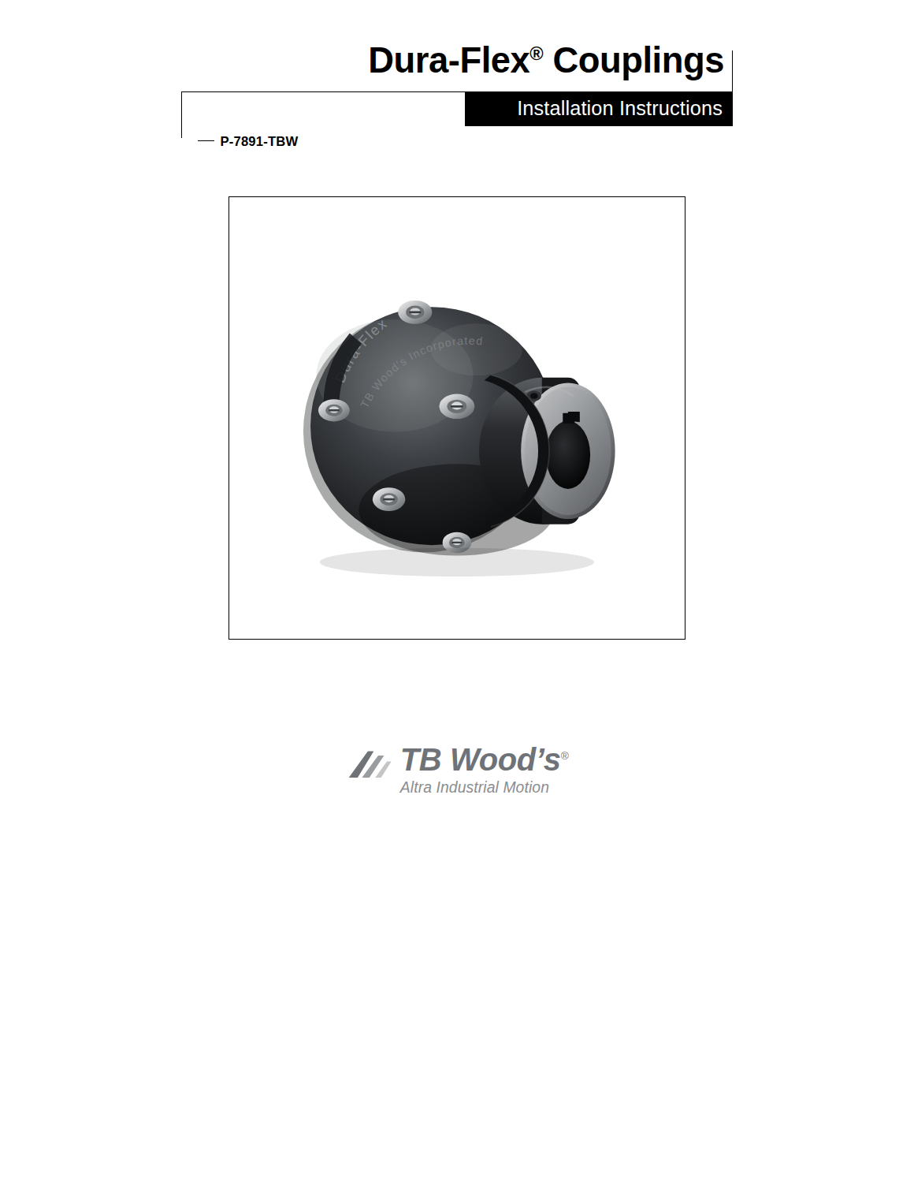Dura-Flex® Couplings
Installation Instructions
P-7891-TBW
Dura-Flex TB Wood's Incorporated
TB Wood’s®
Altra Industrial Motion